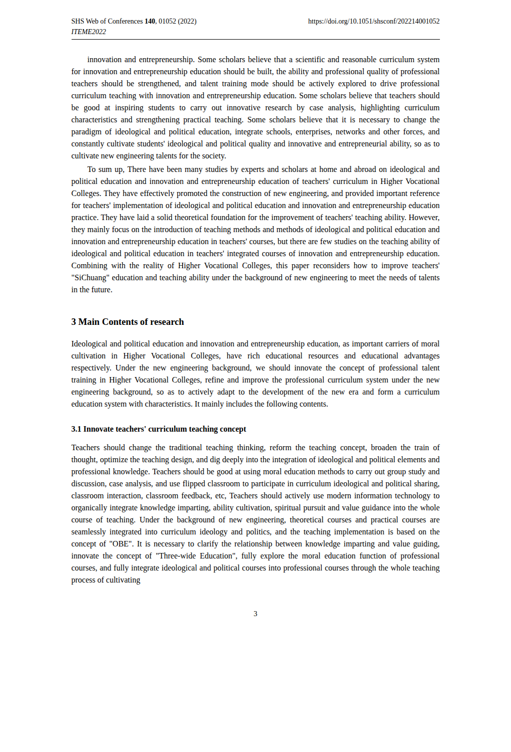SHS Web of Conferences 140, 01052 (2022)
ITEME2022
https://doi.org/10.1051/shsconf/202214001052
innovation and entrepreneurship. Some scholars believe that a scientific and reasonable curriculum system for innovation and entrepreneurship education should be built, the ability and professional quality of professional teachers should be strengthened, and talent training mode should be actively explored to drive professional curriculum teaching with innovation and entrepreneurship education. Some scholars believe that teachers should be good at inspiring students to carry out innovative research by case analysis, highlighting curriculum characteristics and strengthening practical teaching. Some scholars believe that it is necessary to change the paradigm of ideological and political education, integrate schools, enterprises, networks and other forces, and constantly cultivate students' ideological and political quality and innovative and entrepreneurial ability, so as to cultivate new engineering talents for the society.
To sum up, There have been many studies by experts and scholars at home and abroad on ideological and political education and innovation and entrepreneurship education of teachers' curriculum in Higher Vocational Colleges. They have effectively promoted the construction of new engineering, and provided important reference for teachers' implementation of ideological and political education and innovation and entrepreneurship education practice. They have laid a solid theoretical foundation for the improvement of teachers' teaching ability. However, they mainly focus on the introduction of teaching methods and methods of ideological and political education and innovation and entrepreneurship education in teachers' courses, but there are few studies on the teaching ability of ideological and political education in teachers' integrated courses of innovation and entrepreneurship education. Combining with the reality of Higher Vocational Colleges, this paper reconsiders how to improve teachers' "SiChuang" education and teaching ability under the background of new engineering to meet the needs of talents in the future.
3 Main Contents of research
Ideological and political education and innovation and entrepreneurship education, as important carriers of moral cultivation in Higher Vocational Colleges, have rich educational resources and educational advantages respectively. Under the new engineering background, we should innovate the concept of professional talent training in Higher Vocational Colleges, refine and improve the professional curriculum system under the new engineering background, so as to actively adapt to the development of the new era and form a curriculum education system with characteristics. It mainly includes the following contents.
3.1 Innovate teachers' curriculum teaching concept
Teachers should change the traditional teaching thinking, reform the teaching concept, broaden the train of thought, optimize the teaching design, and dig deeply into the integration of ideological and political elements and professional knowledge. Teachers should be good at using moral education methods to carry out group study and discussion, case analysis, and use flipped classroom to participate in curriculum ideological and political sharing, classroom interaction, classroom feedback, etc, Teachers should actively use modern information technology to organically integrate knowledge imparting, ability cultivation, spiritual pursuit and value guidance into the whole course of teaching. Under the background of new engineering, theoretical courses and practical courses are seamlessly integrated into curriculum ideology and politics, and the teaching implementation is based on the concept of "OBE". It is necessary to clarify the relationship between knowledge imparting and value guiding, innovate the concept of "Three-wide Education", fully explore the moral education function of professional courses, and fully integrate ideological and political courses into professional courses through the whole teaching process of cultivating
3